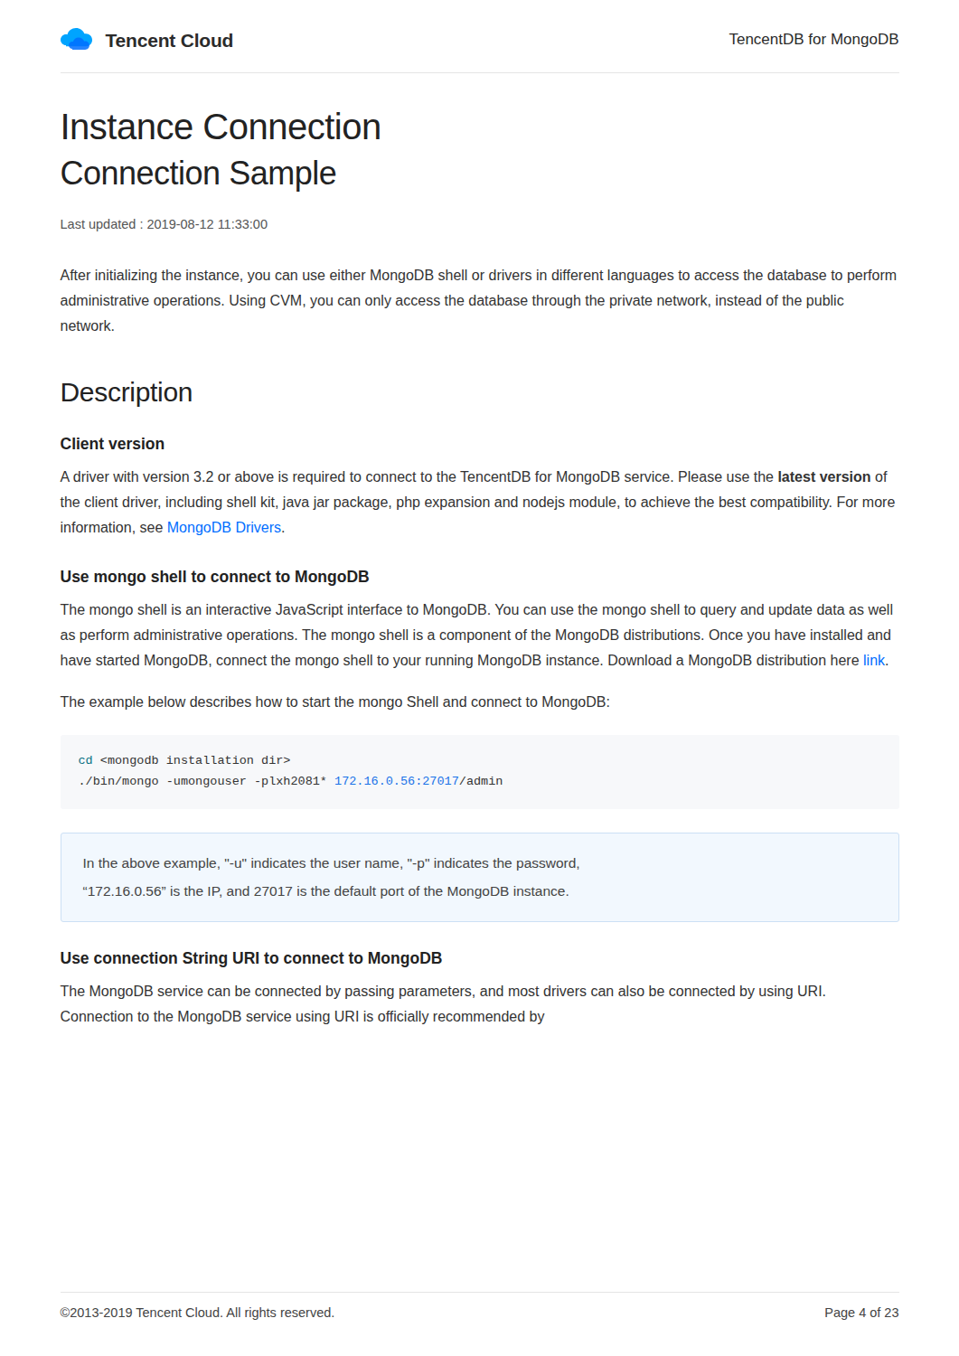Tencent Cloud
TencentDB for MongoDB
Instance ConnectionConnection Sample
Last updated : 2019-08-12 11:33:00
After initializing the instance, you can use either MongoDB shell or drivers in different languages to access the database to perform administrative operations. Using CVM, you can only access the database through the private network, instead of the public network.
Description
Client version
A driver with version 3.2 or above is required to connect to the TencentDB for MongoDB service. Please use the latest version of the client driver, including shell kit, java jar package, php expansion and nodejs module, to achieve the best compatibility. For more information, see MongoDB Drivers.
Use mongo shell to connect to MongoDB
The mongo shell is an interactive JavaScript interface to MongoDB. You can use the mongo shell to query and update data as well as perform administrative operations. The mongo shell is a component of the MongoDB distributions. Once you have installed and have started MongoDB, connect the mongo shell to your running MongoDB instance. Download a MongoDB distribution here link.
The example below describes how to start the mongo Shell and connect to MongoDB:
cd <mongodb installation dir>
./bin/mongo -umongouser -plxh2081* 172.16.0.56:27017/admin
In the above example, "-u" indicates the user name, "-p" indicates the password,
“172.16.0.56” is the IP, and 27017 is the default port of the MongoDB instance.
Use connection String URI to connect to MongoDB
The MongoDB service can be connected by passing parameters, and most drivers can also be connected by using URI. Connection to the MongoDB service using URI is officially recommended by
©2013-2019 Tencent Cloud. All rights reserved.
Page 4 of 23